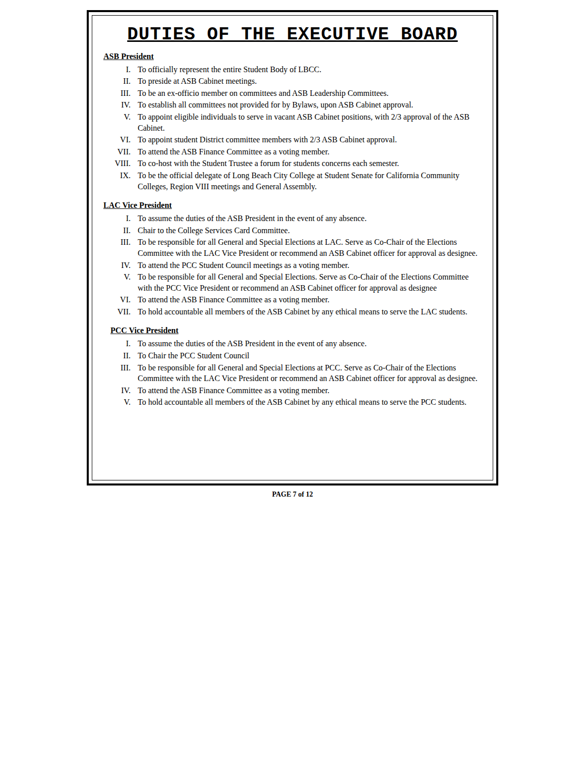DUTIES OF THE EXECUTIVE BOARD
ASB President
To officially represent the entire Student Body of LBCC.
To preside at ASB Cabinet meetings.
To be an ex-officio member on committees and ASB Leadership Committees.
To establish all committees not provided for by Bylaws, upon ASB Cabinet approval.
To appoint eligible individuals to serve in vacant ASB Cabinet positions, with 2/3 approval of the ASB Cabinet.
To appoint student District committee members with 2/3 ASB Cabinet approval.
To attend the ASB Finance Committee as a voting member.
To co-host with the Student Trustee a forum for students concerns each semester.
To be the official delegate of Long Beach City College at Student Senate for California Community Colleges, Region VIII meetings and General Assembly.
LAC Vice President
To assume the duties of the ASB President in the event of any absence.
Chair to the College Services Card Committee.
To be responsible for all General and Special Elections at LAC. Serve as Co-Chair of the Elections Committee with the LAC Vice President or recommend an ASB Cabinet officer for approval as designee.
To attend the PCC Student Council meetings as a voting member.
To be responsible for all General and Special Elections. Serve as Co-Chair of the Elections Committee with the PCC Vice President or recommend an ASB Cabinet officer for approval as designee
To attend the ASB Finance Committee as a voting member.
To hold accountable all members of the ASB Cabinet by any ethical means to serve the LAC students.
PCC Vice President
To assume the duties of the ASB President in the event of any absence.
To Chair the PCC Student Council
To be responsible for all General and Special Elections at PCC. Serve as Co-Chair of the Elections Committee with the LAC Vice President or recommend an ASB Cabinet officer for approval as designee.
To attend the ASB Finance Committee as a voting member.
To hold accountable all members of the ASB Cabinet by any ethical means to serve the PCC students.
PAGE 7 of 12